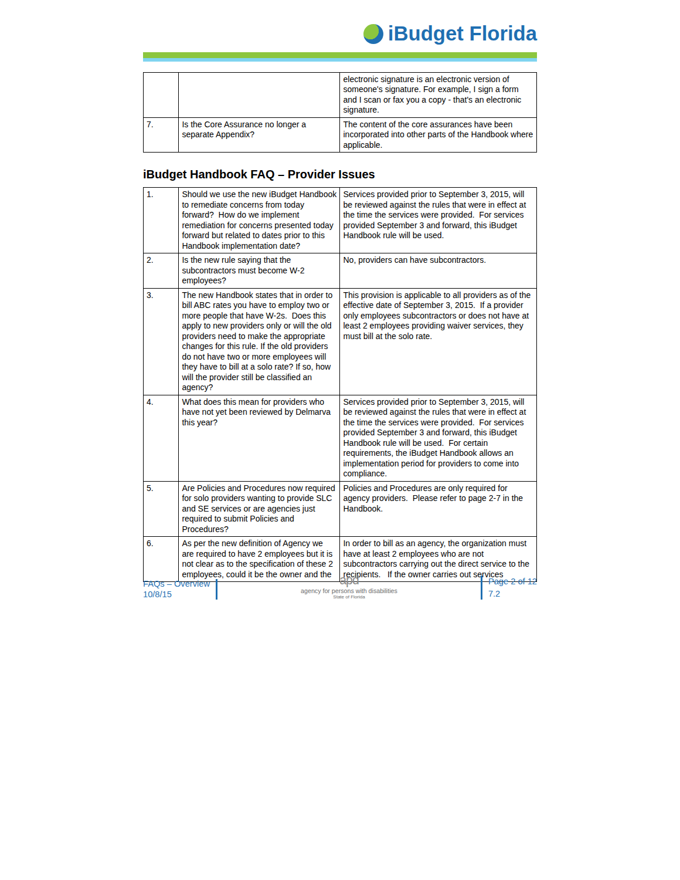iBudget Florida
| | | electronic signature is an electronic version of someone's signature. For example, I sign a form and I scan or fax you a copy - that's an electronic signature. |
| 7. | Is the Core Assurance no longer a separate Appendix? | The content of the core assurances have been incorporated into other parts of the Handbook where applicable. |
iBudget Handbook FAQ – Provider Issues
| 1. | Should we use the new iBudget Handbook to remediate concerns from today forward? How do we implement remediation for concerns presented today forward but related to dates prior to this Handbook implementation date? | Services provided prior to September 3, 2015, will be reviewed against the rules that were in effect at the time the services were provided. For services provided September 3 and forward, this iBudget Handbook rule will be used. |
| 2. | Is the new rule saying that the subcontractors must become W-2 employees? | No, providers can have subcontractors. |
| 3. | The new Handbook states that in order to bill ABC rates you have to employ two or more people that have W-2s. Does this apply to new providers only or will the old providers need to make the appropriate changes for this rule. If the old providers do not have two or more employees will they have to bill at a solo rate? If so, how will the provider still be classified an agency? | This provision is applicable to all providers as of the effective date of September 3, 2015. If a provider only employees subcontractors or does not have at least 2 employees providing waiver services, they must bill at the solo rate. |
| 4. | What does this mean for providers who have not yet been reviewed by Delmarva this year? | Services provided prior to September 3, 2015, will be reviewed against the rules that were in effect at the time the services were provided. For services provided September 3 and forward, this iBudget Handbook rule will be used. For certain requirements, the iBudget Handbook allows an implementation period for providers to come into compliance. |
| 5. | Are Policies and Procedures now required for solo providers wanting to provide SLC and SE services or are agencies just required to submit Policies and Procedures? | Policies and Procedures are only required for agency providers. Please refer to page 2-7 in the Handbook. |
| 6. | As per the new definition of Agency we are required to have 2 employees but it is not clear as to the specification of these 2 employees, could it be the owner and the | In order to bill as an agency, the organization must have at least 2 employees who are not subcontractors carrying out the direct service to the recipients. If the owner carries out services |
FAQs – Overview
10/8/15
apd
agency for persons with disabilities
State of Florida
Page 2 of 12
7.2